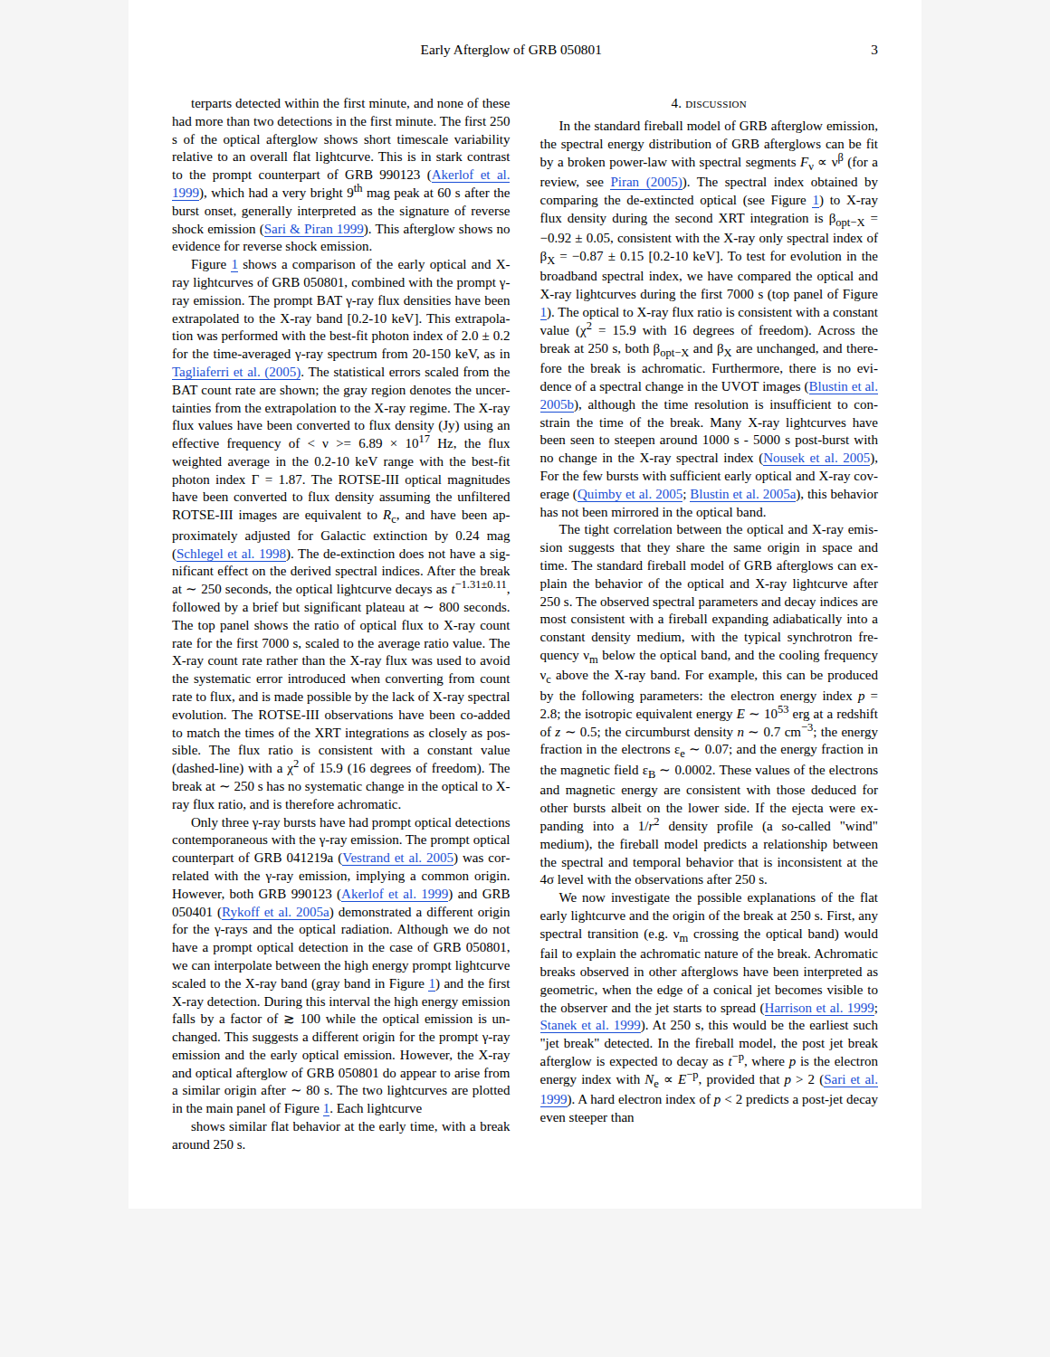Early Afterglow of GRB 050801 3
terparts detected within the first minute, and none of these had more than two detections in the first minute. The first 250 s of the optical afterglow shows short timescale variability relative to an overall flat lightcurve. This is in stark contrast to the prompt counterpart of GRB 990123 (Akerlof et al. 1999), which had a very bright 9th mag peak at 60 s after the burst onset, generally interpreted as the signature of reverse shock emission (Sari & Piran 1999). This afterglow shows no evidence for reverse shock emission.
Figure 1 shows a comparison of the early optical and X-ray lightcurves of GRB 050801, combined with the prompt γ-ray emission. The prompt BAT γ-ray flux densities have been extrapolated to the X-ray band [0.2-10 keV]. This extrapolation was performed with the best-fit photon index of 2.0 ± 0.2 for the time-averaged γ-ray spectrum from 20-150 keV, as in Tagliaferri et al. (2005). The statistical errors scaled from the BAT count rate are shown; the gray region denotes the uncertainties from the extrapolation to the X-ray regime. The X-ray flux values have been converted to flux density (Jy) using an effective frequency of < ν >= 6.89 × 1017 Hz, the flux weighted average in the 0.2-10 keV range with the best-fit photon index Γ = 1.87. The ROTSE-III optical magnitudes have been converted to flux density assuming the unfiltered ROTSE-III images are equivalent to Rc, and have been approximately adjusted for Galactic extinction by 0.24 mag (Schlegel et al. 1998). The de-extinction does not have a significant effect on the derived spectral indices. After the break at ∼ 250 seconds, the optical lightcurve decays as t−1.31±0.11, followed by a brief but significant plateau at ∼ 800 seconds. The top panel shows the ratio of optical flux to X-ray count rate for the first 7000 s, scaled to the average ratio value. The X-ray count rate rather than the X-ray flux was used to avoid the systematic error introduced when converting from count rate to flux, and is made possible by the lack of X-ray spectral evolution. The ROTSE-III observations have been co-added to match the times of the XRT integrations as closely as possible. The flux ratio is consistent with a constant value (dashed-line) with a χ2 of 15.9 (16 degrees of freedom). The break at ∼ 250 s has no systematic change in the optical to X-ray flux ratio, and is therefore achromatic.
Only three γ-ray bursts have had prompt optical detections contemporaneous with the γ-ray emission. The prompt optical counterpart of GRB 041219a (Vestrand et al. 2005) was correlated with the γ-ray emission, implying a common origin. However, both GRB 990123 (Akerlof et al. 1999) and GRB 050401 (Rykoff et al. 2005a) demonstrated a different origin for the γ-rays and the optical radiation. Although we do not have a prompt optical detection in the case of GRB 050801, we can interpolate between the high energy prompt lightcurve scaled to the X-ray band (gray band in Figure 1) and the first X-ray detection. During this interval the high energy emission falls by a factor of ≳ 100 while the optical emission is unchanged. This suggests a different origin for the prompt γ-ray emission and the early optical emission. However, the X-ray and optical afterglow of GRB 050801 do appear to arise from a similar origin after ∼ 80 s. The two lightcurves are plotted in the main panel of Figure 1. Each lightcurve
shows similar flat behavior at the early time, with a break around 250 s.
4. discussion
In the standard fireball model of GRB afterglow emission, the spectral energy distribution of GRB afterglows can be fit by a broken power-law with spectral segments Fν ∝ νβ (for a review, see Piran (2005)). The spectral index obtained by comparing the de-extincted optical (see Figure 1) to X-ray flux density during the second XRT integration is βopt−X = −0.92 ± 0.05, consistent with the X-ray only spectral index of βX = −0.87 ± 0.15 [0.2-10 keV]. To test for evolution in the broadband spectral index, we have compared the optical and X-ray lightcurves during the first 7000 s (top panel of Figure 1). The optical to X-ray flux ratio is consistent with a constant value (χ2 = 15.9 with 16 degrees of freedom). Across the break at 250 s, both βopt−X and βX are unchanged, and therefore the break is achromatic. Furthermore, there is no evidence of a spectral change in the UVOT images (Blustin et al. 2005b), although the time resolution is insufficient to constrain the time of the break. Many X-ray lightcurves have been seen to steepen around 1000 s - 5000 s post-burst with no change in the X-ray spectral index (Nousek et al. 2005), For the few bursts with sufficient early optical and X-ray coverage (Quimby et al. 2005; Blustin et al. 2005a), this behavior has not been mirrored in the optical band.
The tight correlation between the optical and X-ray emission suggests that they share the same origin in space and time. The standard fireball model of GRB afterglows can explain the behavior of the optical and X-ray lightcurve after 250 s. The observed spectral parameters and decay indices are most consistent with a fireball expanding adiabatically into a constant density medium, with the typical synchrotron frequency νm below the optical band, and the cooling frequency νc above the X-ray band. For example, this can be produced by the following parameters: the electron energy index p = 2.8; the isotropic equivalent energy E ∼ 1053 erg at a redshift of z ∼ 0.5; the circumburst density n ∼ 0.7 cm−3; the energy fraction in the electrons εe ∼ 0.07; and the energy fraction in the magnetic field εB ∼ 0.0002. These values of the electrons and magnetic energy are consistent with those deduced for other bursts albeit on the lower side. If the ejecta were expanding into a 1/r2 density profile (a so-called "wind" medium), the fireball model predicts a relationship between the spectral and temporal behavior that is inconsistent at the 4σ level with the observations after 250 s.
We now investigate the possible explanations of the flat early lightcurve and the origin of the break at 250 s. First, any spectral transition (e.g. νm crossing the optical band) would fail to explain the achromatic nature of the break. Achromatic breaks observed in other afterglows have been interpreted as geometric, when the edge of a conical jet becomes visible to the observer and the jet starts to spread (Harrison et al. 1999; Stanek et al. 1999). At 250 s, this would be the earliest such "jet break" detected. In the fireball model, the post jet break afterglow is expected to decay as t−p, where p is the electron energy index with Ne ∝ E−p, provided that p > 2 (Sari et al. 1999). A hard electron index of p < 2 predicts a post-jet decay even steeper than